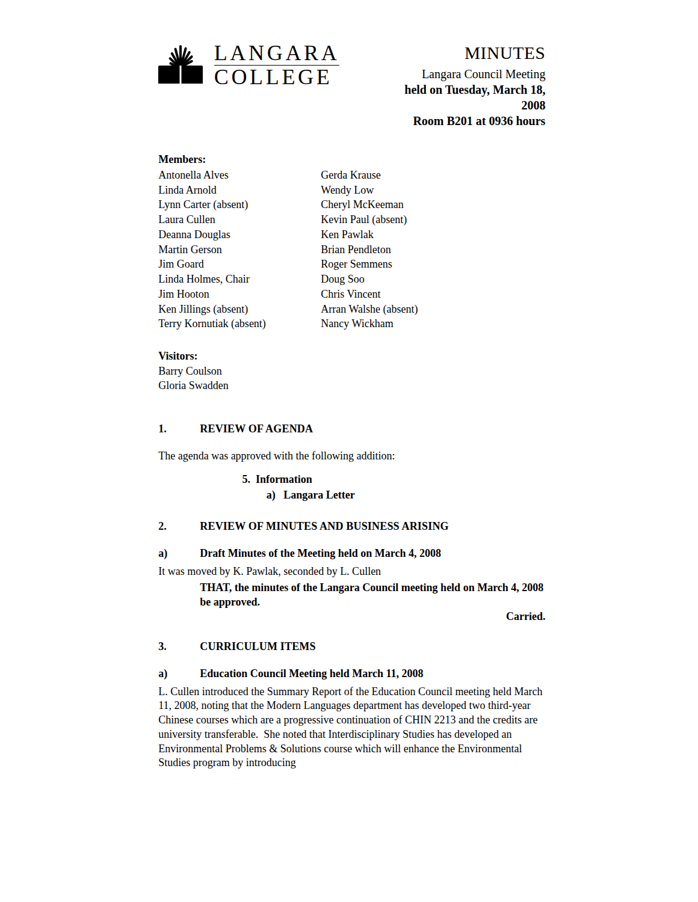| LANGARA COLLEGE | MINUTES Langara Council Meeting held on Tuesday, March 18, 2008 Room B201 at 0936 hours |
Members:
| Antonella Alves | Gerda Krause |
| Linda Arnold | Wendy Low |
| Lynn Carter (absent) | Cheryl McKeeman |
| Laura Cullen | Kevin Paul (absent) |
| Deanna Douglas | Ken Pawlak |
| Martin Gerson | Brian Pendleton |
| Jim Goard | Roger Semmens |
| Linda Holmes, Chair | Doug Soo |
| Jim Hooton | Chris Vincent |
| Ken Jillings (absent) | Arran Walshe (absent) |
| Terry Kornutiak (absent) | Nancy Wickham |
Visitors:
Barry Coulson
Gloria Swadden
| 1. | REVIEW OF AGENDA |
The agenda was approved with the following addition:
5. Information
a) Langara Letter
| 2. | REVIEW OF MINUTES AND BUSINESS ARISING |
a) Draft Minutes of the Meeting held on March 4, 2008
It was moved by K. Pawlak, seconded by L. Cullen
THAT, the minutes of the Langara Council meeting held on March 4, 2008 be approved.
Carried.
| 3. | CURRICULUM ITEMS |
a) Education Council Meeting held March 11, 2008
L. Cullen introduced the Summary Report of the Education Council meeting held March 11, 2008, noting that the Modern Languages department has developed two third-year Chinese courses which are a progressive continuation of CHIN 2213 and the credits are university transferable. She noted that Interdisciplinary Studies has developed an Environmental Problems & Solutions course which will enhance the Environmental Studies program by introducing